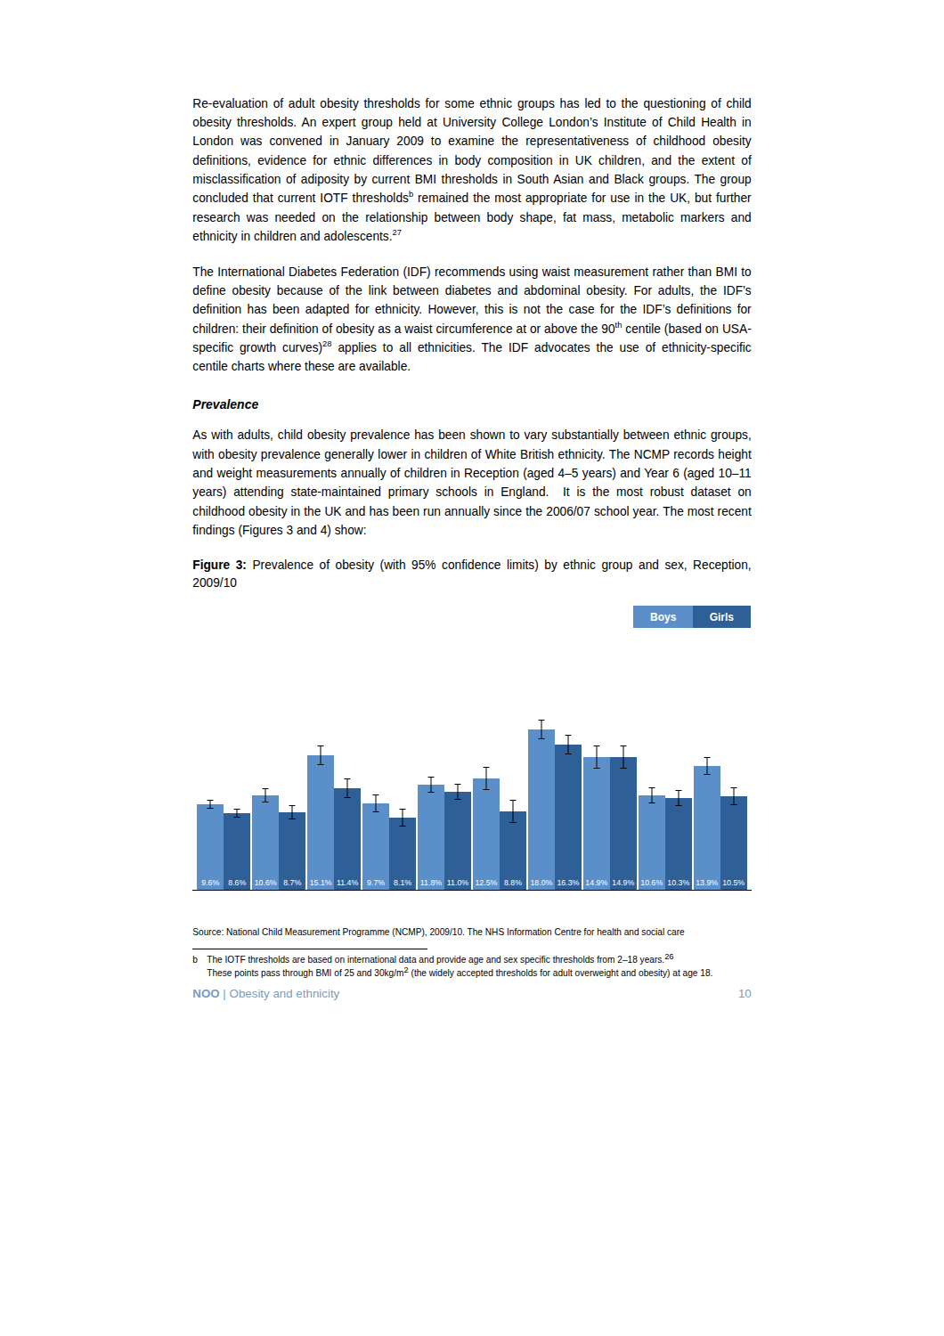Re-evaluation of adult obesity thresholds for some ethnic groups has led to the questioning of child obesity thresholds. An expert group held at University College London’s Institute of Child Health in London was convened in January 2009 to examine the representativeness of childhood obesity definitions, evidence for ethnic differences in body composition in UK children, and the extent of misclassification of adiposity by current BMI thresholds in South Asian and Black groups. The group concluded that current IOTF thresholdsb remained the most appropriate for use in the UK, but further research was needed on the relationship between body shape, fat mass, metabolic markers and ethnicity in children and adolescents.27
The International Diabetes Federation (IDF) recommends using waist measurement rather than BMI to define obesity because of the link between diabetes and abdominal obesity. For adults, the IDF’s definition has been adapted for ethnicity. However, this is not the case for the IDF’s definitions for children: their definition of obesity as a waist circumference at or above the 90th centile (based on USA-specific growth curves)28 applies to all ethnicities. The IDF advocates the use of ethnicity-specific centile charts where these are available.
Prevalence
As with adults, child obesity prevalence has been shown to vary substantially between ethnic groups, with obesity prevalence generally lower in children of White British ethnicity. The NCMP records height and weight measurements annually of children in Reception (aged 4–5 years) and Year 6 (aged 10–11 years) attending state-maintained primary schools in England. It is the most robust dataset on childhood obesity in the UK and has been run annually since the 2006/07 school year. The most recent findings (Figures 3 and 4) show:
Figure 3: Prevalence of obesity (with 95% confidence limits) by ethnic group and sex, Reception, 2009/10
Boys
Girls
9.6%
8.6%
10.6%
8.7%
15.1%
11.4%
9.7%
8.1%
11.8%
11.0%
12.5%
8.8%
18.0%
16.3%
14.9%
14.9%
10.6%
10.3%
13.9%
10.5%
White
British
White
Other
Bangladeshi
Indian
Pakistani
Asian
Other
Black
African
Black
Other
Mixed
Any other
ethnic group
Source: National Child Measurement Programme (NCMP), 2009/10. The NHS Information Centre for health and social care
b The IOTF thresholds are based on international data and provide age and sex specific thresholds from 2–18 years.26
These points pass through BMI of 25 and 30kg/m2 (the widely accepted thresholds for adult overweight and obesity) at age 18.
NOO | Obesity and ethnicity
10